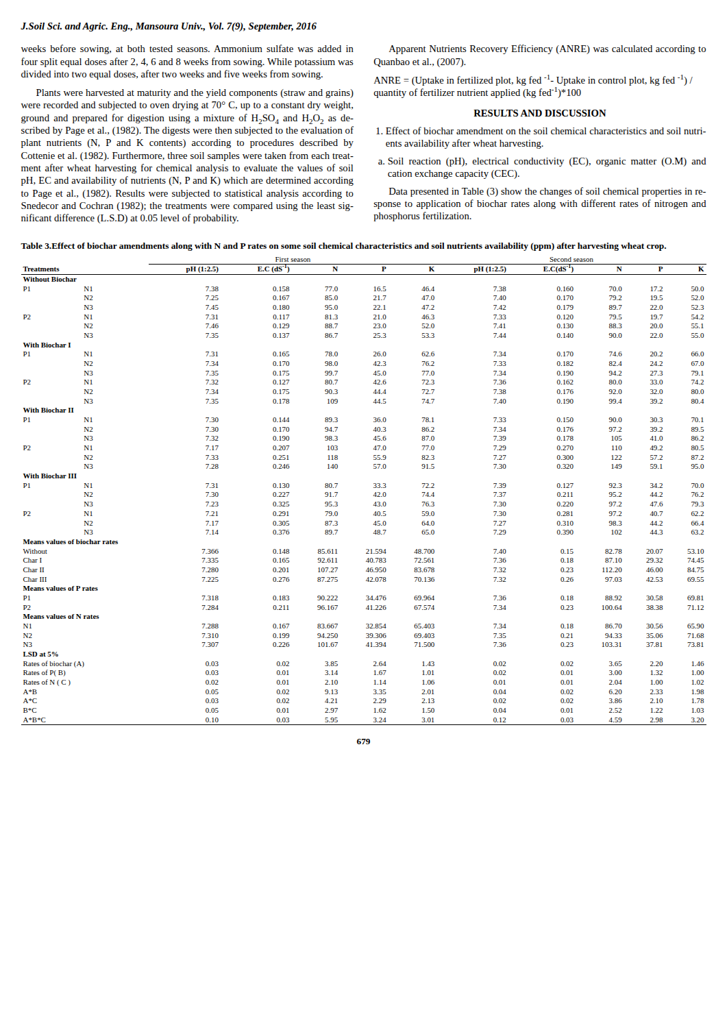J.Soil Sci. and Agric. Eng., Mansoura Univ., Vol. 7(9), September, 2016
weeks before sowing, at both tested seasons. Ammonium sulfate was added in four split equal doses after 2, 4, 6 and 8 weeks from sowing. While potassium was divided into two equal doses, after two weeks and five weeks from sowing.
Plants were harvested at maturity and the yield components (straw and grains) were recorded and subjected to oven drying at 70° C, up to a constant dry weight, ground and prepared for digestion using a mixture of H2SO4 and H2O2 as described by Page et al., (1982). The digests were then subjected to the evaluation of plant nutrients (N, P and K contents) according to procedures described by Cottenie et al. (1982). Furthermore, three soil samples were taken from each treatment after wheat harvesting for chemical analysis to evaluate the values of soil pH, EC and availability of nutrients (N, P and K) which are determined according to Page et al., (1982). Results were subjected to statistical analysis according to Snedecor and Cochran (1982); the treatments were compared using the least significant difference (L.S.D) at 0.05 level of probability.
Apparent Nutrients Recovery Efficiency (ANRE) was calculated according to Quanbao et al., (2007).
ANRE = (Uptake in fertilized plot, kg fed -1- Uptake in control plot, kg fed -1) / quantity of fertilizer nutrient applied (kg fed-1)*100
RESULTS AND DISCUSSION
Effect of biochar amendment on the soil chemical characteristics and soil nutrients availability after wheat harvesting.
Soil reaction (pH), electrical conductivity (EC), organic matter (O.M) and cation exchange capacity (CEC).
Data presented in Table (3) show the changes of soil chemical properties in response to application of biochar rates along with different rates of nitrogen and phosphorus fertilization.
Table 3.Effect of biochar amendments along with N and P rates on some soil chemical characteristics and soil nutrients availability (ppm) after harvesting wheat crop.
| | First season | Second season |
| --- | --- | --- |
| Treatments | pH (1:2.5) | E.C (dS -1 ) | N | P | K | pH (1:2.5) | E.C(dS -1 ) | N | P | K |
| Without Biochar |
| P1 | N1 | 7.38 | 0.158 | 77.0 | 16.5 | 46.4 | 7.38 | 0.160 | 70.0 | 17.2 | 50.0 |
| | N2 | 7.25 | 0.167 | 85.0 | 21.7 | 47.0 | 7.40 | 0.170 | 79.2 | 19.5 | 52.0 |
| | N3 | 7.45 | 0.180 | 95.0 | 22.1 | 47.2 | 7.42 | 0.179 | 89.7 | 22.0 | 52.3 |
| P2 | N1 | 7.31 | 0.117 | 81.3 | 21.0 | 46.3 | 7.33 | 0.120 | 79.5 | 19.7 | 54.2 |
| | N2 | 7.46 | 0.129 | 88.7 | 23.0 | 52.0 | 7.41 | 0.130 | 88.3 | 20.0 | 55.1 |
| | N3 | 7.35 | 0.137 | 86.7 | 25.3 | 53.3 | 7.44 | 0.140 | 90.0 | 22.0 | 55.0 |
| With Biochar I |
| P1 | N1 | 7.31 | 0.165 | 78.0 | 26.0 | 62.6 | 7.34 | 0.170 | 74.6 | 20.2 | 66.0 |
| | N2 | 7.34 | 0.170 | 98.0 | 42.3 | 76.2 | 7.33 | 0.182 | 82.4 | 24.2 | 67.0 |
| | N3 | 7.35 | 0.175 | 99.7 | 45.0 | 77.0 | 7.34 | 0.190 | 94.2 | 27.3 | 79.1 |
| P2 | N1 | 7.32 | 0.127 | 80.7 | 42.6 | 72.3 | 7.36 | 0.162 | 80.0 | 33.0 | 74.2 |
| | N2 | 7.34 | 0.175 | 90.3 | 44.4 | 72.7 | 7.38 | 0.176 | 92.0 | 32.0 | 80.0 |
| | N3 | 7.35 | 0.178 | 109 | 44.5 | 74.7 | 7.40 | 0.190 | 99.4 | 39.2 | 80.4 |
| With Biochar II |
| P1 | N1 | 7.30 | 0.144 | 89.3 | 36.0 | 78.1 | 7.33 | 0.150 | 90.0 | 30.3 | 70.1 |
| | N2 | 7.30 | 0.170 | 94.7 | 40.3 | 86.2 | 7.34 | 0.176 | 97.2 | 39.2 | 89.5 |
| | N3 | 7.32 | 0.190 | 98.3 | 45.6 | 87.0 | 7.39 | 0.178 | 105 | 41.0 | 86.2 |
| P2 | N1 | 7.17 | 0.207 | 103 | 47.0 | 77.0 | 7.29 | 0.270 | 110 | 49.2 | 80.5 |
| | N2 | 7.33 | 0.251 | 118 | 55.9 | 82.3 | 7.27 | 0.300 | 122 | 57.2 | 87.2 |
| | N3 | 7.28 | 0.246 | 140 | 57.0 | 91.5 | 7.30 | 0.320 | 149 | 59.1 | 95.0 |
| With Biochar III |
| P1 | N1 | 7.31 | 0.130 | 80.7 | 33.3 | 72.2 | 7.39 | 0.127 | 92.3 | 34.2 | 70.0 |
| | N2 | 7.30 | 0.227 | 91.7 | 42.0 | 74.4 | 7.37 | 0.211 | 95.2 | 44.2 | 76.2 |
| | N3 | 7.23 | 0.325 | 95.3 | 43.0 | 76.3 | 7.30 | 0.220 | 97.2 | 47.6 | 79.3 |
| P2 | N1 | 7.21 | 0.291 | 79.0 | 40.5 | 59.0 | 7.30 | 0.281 | 97.2 | 40.7 | 62.2 |
| | N2 | 7.17 | 0.305 | 87.3 | 45.0 | 64.0 | 7.27 | 0.310 | 98.3 | 44.2 | 66.4 |
| | N3 | 7.14 | 0.376 | 89.7 | 48.7 | 65.0 | 7.29 | 0.390 | 102 | 44.3 | 63.2 |
| Means values of biochar rates |
| Without | 7.366 | 0.148 | 85.611 | 21.594 | 48.700 | 7.40 | 0.15 | 82.78 | 20.07 | 53.10 |
| Char I | 7.335 | 0.165 | 92.611 | 40.783 | 72.561 | 7.36 | 0.18 | 87.10 | 29.32 | 74.45 |
| Char II | 7.280 | 0.201 | 107.27 | 46.950 | 83.678 | 7.32 | 0.23 | 112.20 | 46.00 | 84.75 |
| Char III | 7.225 | 0.276 | 87.275 | 42.078 | 70.136 | 7.32 | 0.26 | 97.03 | 42.53 | 69.55 |
| Means values of P rates |
| P1 | 7.318 | 0.183 | 90.222 | 34.476 | 69.964 | 7.36 | 0.18 | 88.92 | 30.58 | 69.81 |
| P2 | 7.284 | 0.211 | 96.167 | 41.226 | 67.574 | 7.34 | 0.23 | 100.64 | 38.38 | 71.12 |
| Means values of N rates |
| N1 | 7.288 | 0.167 | 83.667 | 32.854 | 65.403 | 7.34 | 0.18 | 86.70 | 30.56 | 65.90 |
| N2 | 7.310 | 0.199 | 94.250 | 39.306 | 69.403 | 7.35 | 0.21 | 94.33 | 35.06 | 71.68 |
| N3 | 7.307 | 0.226 | 101.67 | 41.394 | 71.500 | 7.36 | 0.23 | 103.31 | 37.81 | 73.81 |
| LSD at 5% |
| Rates of biochar (A) | 0.03 | 0.02 | 3.85 | 2.64 | 1.43 | 0.02 | 0.02 | 3.65 | 2.20 | 1.46 |
| Rates of P( B) | 0.03 | 0.01 | 3.14 | 1.67 | 1.01 | 0.02 | 0.01 | 3.00 | 1.32 | 1.00 |
| Rates of N ( C ) | 0.02 | 0.01 | 2.10 | 1.14 | 1.06 | 0.01 | 0.01 | 2.04 | 1.00 | 1.02 |
| A*B | 0.05 | 0.02 | 9.13 | 3.35 | 2.01 | 0.04 | 0.02 | 6.20 | 2.33 | 1.98 |
| A*C | 0.03 | 0.02 | 4.21 | 2.29 | 2.13 | 0.02 | 0.02 | 3.86 | 2.10 | 1.78 |
| B*C | 0.05 | 0.01 | 2.97 | 1.62 | 1.50 | 0.04 | 0.01 | 2.52 | 1.22 | 1.03 |
| A*B*C | 0.10 | 0.03 | 5.95 | 3.24 | 3.01 | 0.12 | 0.03 | 4.59 | 2.98 | 3.20 |
679